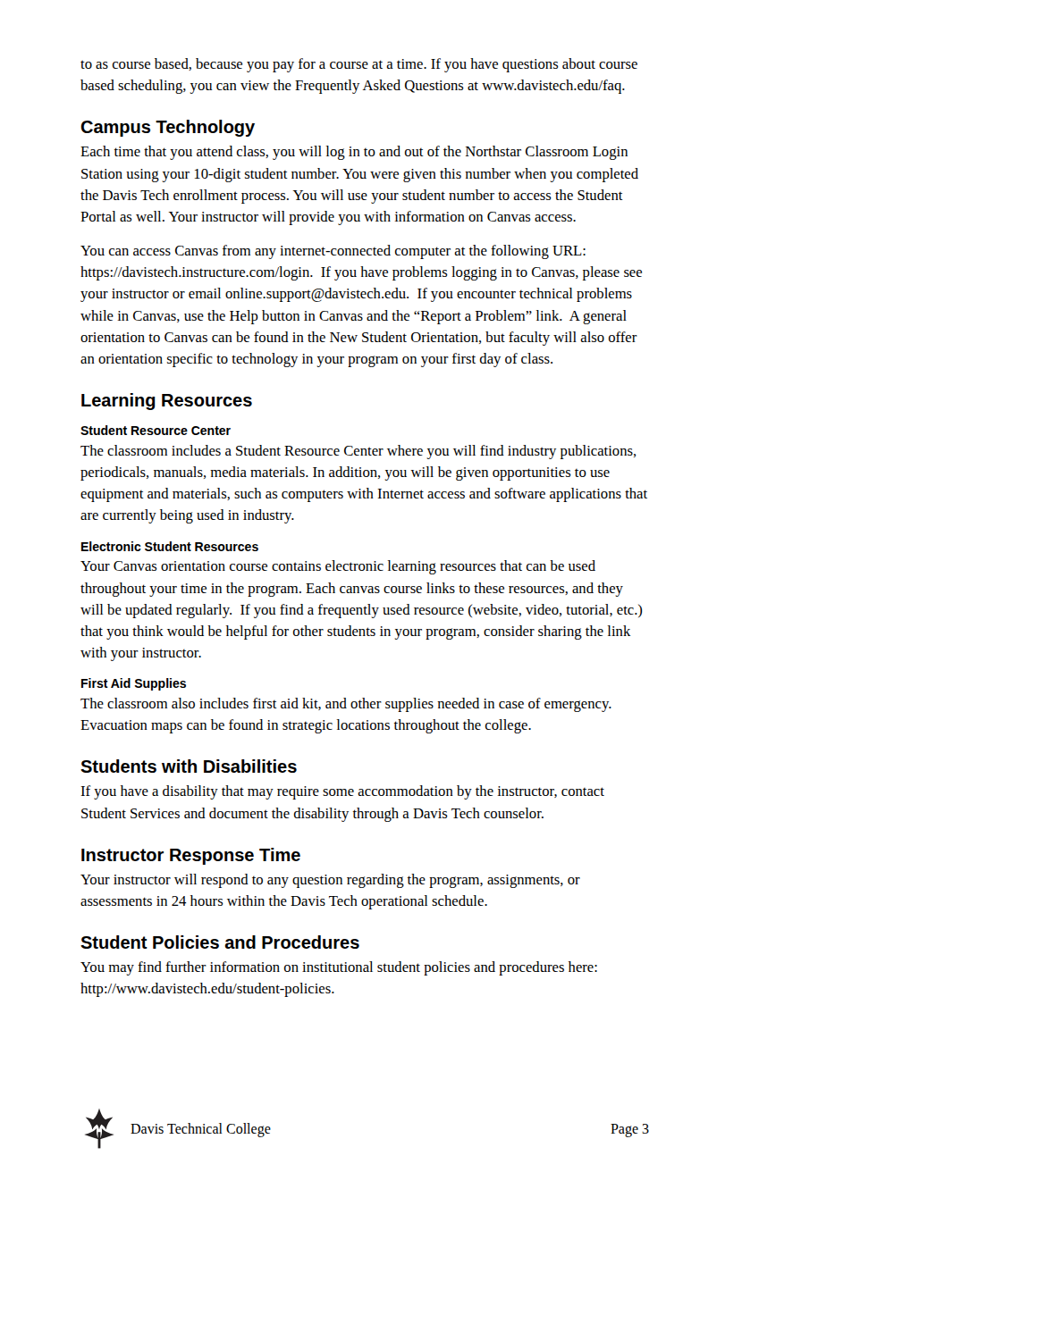to as course based, because you pay for a course at a time. If you have questions about course based scheduling, you can view the Frequently Asked Questions at www.davistech.edu/faq.
Campus Technology
Each time that you attend class, you will log in to and out of the Northstar Classroom Login Station using your 10-digit student number. You were given this number when you completed the Davis Tech enrollment process. You will use your student number to access the Student Portal as well. Your instructor will provide you with information on Canvas access.
You can access Canvas from any internet-connected computer at the following URL: https://davistech.instructure.com/login. If you have problems logging in to Canvas, please see your instructor or email online.support@davistech.edu. If you encounter technical problems while in Canvas, use the Help button in Canvas and the “Report a Problem” link. A general orientation to Canvas can be found in the New Student Orientation, but faculty will also offer an orientation specific to technology in your program on your first day of class.
Learning Resources
Student Resource Center
The classroom includes a Student Resource Center where you will find industry publications, periodicals, manuals, media materials. In addition, you will be given opportunities to use equipment and materials, such as computers with Internet access and software applications that are currently being used in industry.
Electronic Student Resources
Your Canvas orientation course contains electronic learning resources that can be used throughout your time in the program. Each canvas course links to these resources, and they will be updated regularly. If you find a frequently used resource (website, video, tutorial, etc.) that you think would be helpful for other students in your program, consider sharing the link with your instructor.
First Aid Supplies
The classroom also includes first aid kit, and other supplies needed in case of emergency. Evacuation maps can be found in strategic locations throughout the college.
Students with Disabilities
If you have a disability that may require some accommodation by the instructor, contact Student Services and document the disability through a Davis Tech counselor.
Instructor Response Time
Your instructor will respond to any question regarding the program, assignments, or assessments in 24 hours within the Davis Tech operational schedule.
Student Policies and Procedures
You may find further information on institutional student policies and procedures here: http://www.davistech.edu/student-policies.
Davis Technical College
Page 3